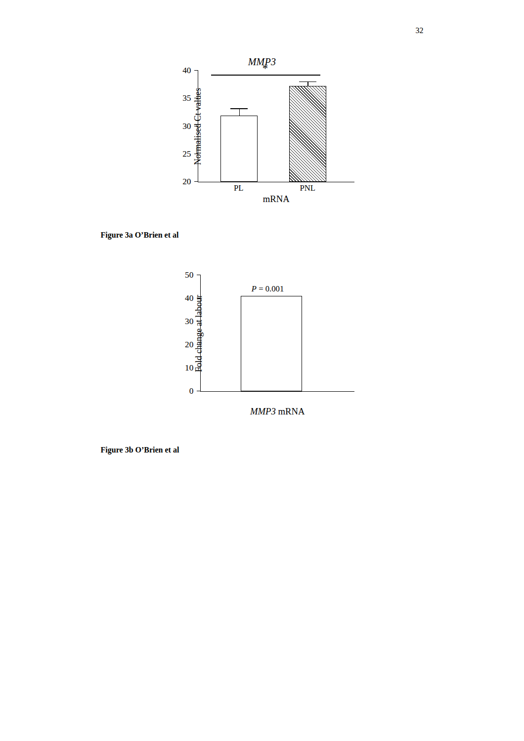32
MMP3
Normalised Ct values
20
25
30
35
40
*
PL PNL
mRNA
Figure 3a O’Brien et al
Fold change at labour
0
10
20
30
40
50
P = 0.001
MMP3 mRNA
Figure 3b O’Brien et al